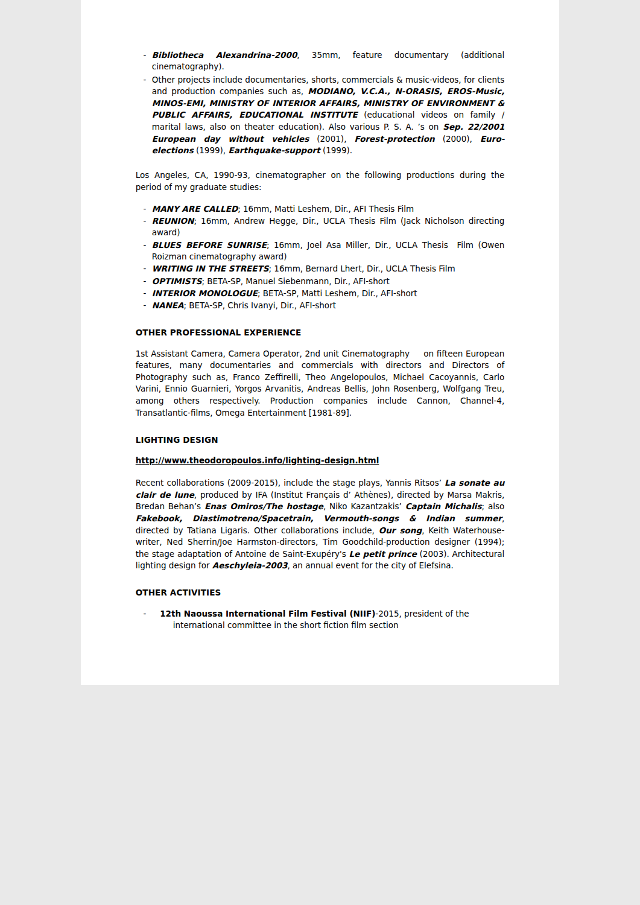Bibliotheca Alexandrina-2000, 35mm, feature documentary (additional cinematography).
Other projects include documentaries, shorts, commercials & music-videos, for clients and production companies such as, MODIANO, V.C.A., N-ORASIS, EROS-Music, MINOS-EMI, MINISTRY OF INTERIOR AFFAIRS, MINISTRY OF ENVIRONMENT & PUBLIC AFFAIRS, EDUCATIONAL INSTITUTE (educational videos on family / marital laws, also on theater education). Also various P. S. A. ’s on Sep. 22/2001 European day without vehicles (2001), Forest-protection (2000), Euro-elections (1999), Earthquake-support (1999).
Los Angeles, CA, 1990-93, cinematographer on the following productions during the period of my graduate studies:
MANY ARE CALLED; 16mm, Matti Leshem, Dir., AFI Thesis Film
REUNION; 16mm, Andrew Hegge, Dir., UCLA Thesis Film (Jack Nicholson directing award)
BLUES BEFORE SUNRISE; 16mm, Joel Asa Miller, Dir., UCLA Thesis Film (Owen Roizman cinematography award)
WRITING IN THE STREETS; 16mm, Bernard Lhert, Dir., UCLA Thesis Film
OPTIMISTS; BETA-SP, Manuel Siebenmann, Dir., AFI-short
INTERIOR MONOLOGUE; BETA-SP, Matti Leshem, Dir., AFI-short
NANEA; BETA-SP, Chris Ivanyi, Dir., AFI-short
OTHER PROFESSIONAL EXPERIENCE
1st Assistant Camera, Camera Operator, 2nd unit Cinematography on fifteen European features, many documentaries and commercials with directors and Directors of Photography such as, Franco Zeffirelli, Theo Angelopoulos, Michael Cacoyannis, Carlo Varini, Ennio Guarnieri, Yorgos Arvanitis, Andreas Bellis, John Rosenberg, Wolfgang Treu, among others respectively. Production companies include Cannon, Channel-4, Transatlantic-films, Omega Entertainment [1981-89].
LIGHTING DESIGN
http://www.theodoropoulos.info/lighting-design.html
Recent collaborations (2009-2015), include the stage plays, Yannis Ritsos’ La sonate au clair de lune, produced by IFA (Institut Français d’ Athènes), directed by Marsa Makris, Bredan Behan’s Enas Omiros/The hostage, Niko Kazantzakis’ Captain Michalis; also Fakebook, Diastimotreno/Spacetrain, Vermouth-songs & Indian summer, directed by Tatiana Ligaris. Other collaborations include, Our song, Keith Waterhouse-writer, Ned Sherrin/Joe Harmston-directors, Tim Goodchild-production designer (1994); the stage adaptation of Antoine de Saint-Exupéry's Le petit prince (2003). Architectural lighting design for Aeschyleia-2003, an annual event for the city of Elefsina.
OTHER ACTIVITIES
12th Naoussa International Film Festival (NIIF)-2015, president of the international committee in the short fiction film section